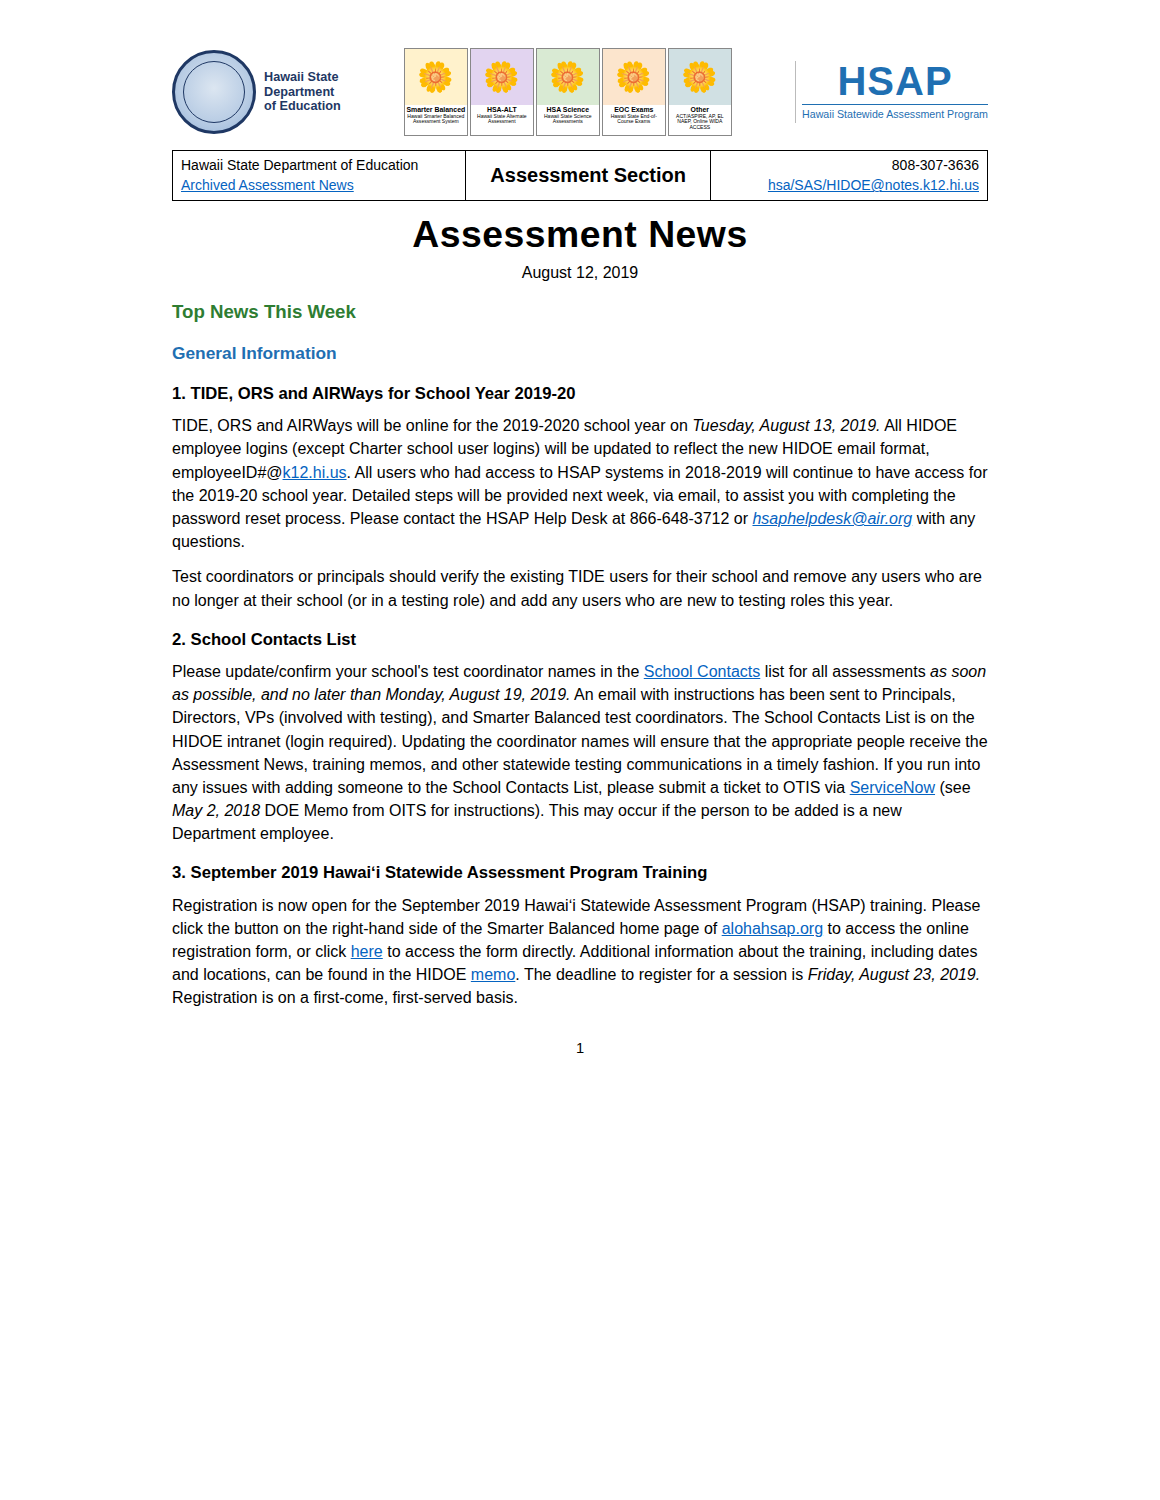Hawaii State
Department
of Education
🌼
Smarter Balanced
Hawaii Smarter Balanced Assessment System
🌼
HSA-ALT
Hawaii State Alternate Assessment
🌼
HSA Science
Hawaii State Science Assessments
🌼
EOC Exams
Hawaii State End-of-Course Exams
🌼
Other
ACT/ASPIRE, AP, EL NAEP, Online WIDA ACCESS
HSAP
Hawaii Statewide Assessment Program
| Hawaii State Department of Education Archived Assessment News | Assessment Section | 808-307-3636 hsa/SAS/HIDOE@notes.k12.hi.us |
Assessment News
August 12, 2019
Top News This Week
General Information
1. TIDE, ORS and AIRWays for School Year 2019-20
TIDE, ORS and AIRWays will be online for the 2019-2020 school year on Tuesday, August 13, 2019. All HIDOE employee logins (except Charter school user logins) will be updated to reflect the new HIDOE email format, employeeID#@k12.hi.us. All users who had access to HSAP systems in 2018-2019 will continue to have access for the 2019-20 school year. Detailed steps will be provided next week, via email, to assist you with completing the password reset process. Please contact the HSAP Help Desk at 866-648-3712 or hsaphelpdesk@air.org with any questions.
Test coordinators or principals should verify the existing TIDE users for their school and remove any users who are no longer at their school (or in a testing role) and add any users who are new to testing roles this year.
2. School Contacts List
Please update/confirm your school's test coordinator names in the School Contacts list for all assessments as soon as possible, and no later than Monday, August 19, 2019. An email with instructions has been sent to Principals, Directors, VPs (involved with testing), and Smarter Balanced test coordinators. The School Contacts List is on the HIDOE intranet (login required). Updating the coordinator names will ensure that the appropriate people receive the Assessment News, training memos, and other statewide testing communications in a timely fashion. If you run into any issues with adding someone to the School Contacts List, please submit a ticket to OTIS via ServiceNow (see May 2, 2018 DOE Memo from OITS for instructions). This may occur if the person to be added is a new Department employee.
3. September 2019 Hawaiʻi Statewide Assessment Program Training
Registration is now open for the September 2019 Hawaiʻi Statewide Assessment Program (HSAP) training. Please click the button on the right-hand side of the Smarter Balanced home page of alohahsap.org to access the online registration form, or click here to access the form directly. Additional information about the training, including dates and locations, can be found in the HIDOE memo. The deadline to register for a session is Friday, August 23, 2019. Registration is on a first-come, first-served basis.
1